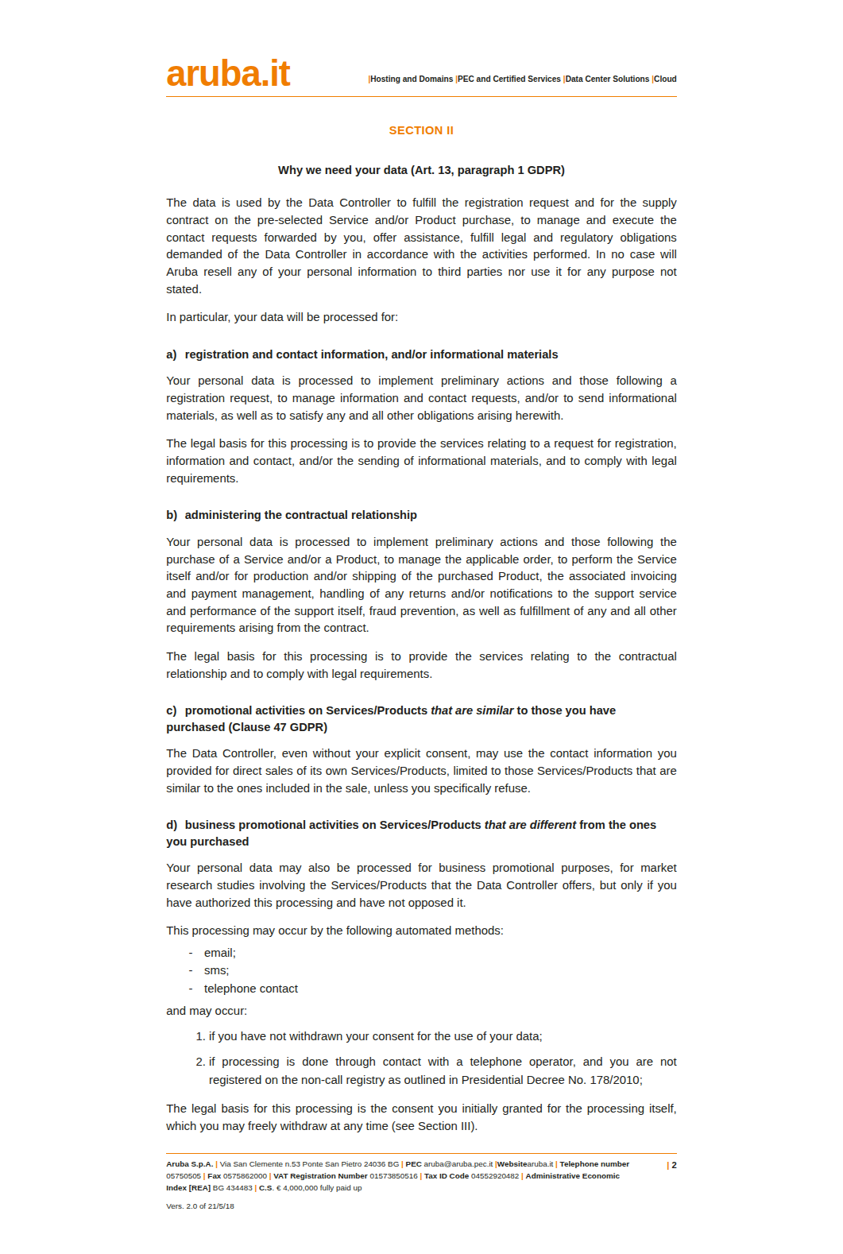aruba. it
|Hosting and Domains |PEC and Certified Services |Data Center Solutions |Cloud
SECTION II
Why we need your data (Art. 13, paragraph 1 GDPR)
The data is used by the Data Controller to fulfill the registration request and for the supply contract on the pre-selected Service and/or Product purchase, to manage and execute the contact requests forwarded by you, offer assistance, fulfill legal and regulatory obligations demanded of the Data Controller in accordance with the activities performed. In no case will Aruba resell any of your personal information to third parties nor use it for any purpose not stated.
In particular, your data will be processed for:
a) registration and contact information, and/or informational materials
Your personal data is processed to implement preliminary actions and those following a registration request, to manage information and contact requests, and/or to send informational materials, as well as to satisfy any and all other obligations arising herewith.
The legal basis for this processing is to provide the services relating to a request for registration, information and contact, and/or the sending of informational materials, and to comply with legal requirements.
b) administering the contractual relationship
Your personal data is processed to implement preliminary actions and those following the purchase of a Service and/or a Product, to manage the applicable order, to perform the Service itself and/or for production and/or shipping of the purchased Product, the associated invoicing and payment management, handling of any returns and/or notifications to the support service and performance of the support itself, fraud prevention, as well as fulfillment of any and all other requirements arising from the contract.
The legal basis for this processing is to provide the services relating to the contractual relationship and to comply with legal requirements.
c) promotional activities on Services/Products that are similar to those you have purchased (Clause 47 GDPR)
The Data Controller, even without your explicit consent, may use the contact information you provided for direct sales of its own Services/Products, limited to those Services/Products that are similar to the ones included in the sale, unless you specifically refuse.
d) business promotional activities on Services/Products that are different from the ones you purchased
Your personal data may also be processed for business promotional purposes, for market research studies involving the Services/Products that the Data Controller offers, but only if you have authorized this processing and have not opposed it.
This processing may occur by the following automated methods:
email;
sms;
telephone contact
and may occur:
if you have not withdrawn your consent for the use of your data;
if processing is done through contact with a telephone operator, and you are not registered on the non-call registry as outlined in Presidential Decree No. 178/2010;
The legal basis for this processing is the consent you initially granted for the processing itself, which you may freely withdraw at any time (see Section III).
Aruba S.p.A. | Via San Clemente n.53 Ponte San Pietro 24036 BG | PEC aruba@aruba.pec.it |Websitearuba.it | Telephone number 05750505 | Fax 0575862000 | VAT Registration Number 01573850516 | Tax ID Code 04552920482 | Administrative Economic Index [REA] BG 434483 | C.S. € 4,000,000 fully paid up
| 2
Vers. 2.0 of 21/5/18